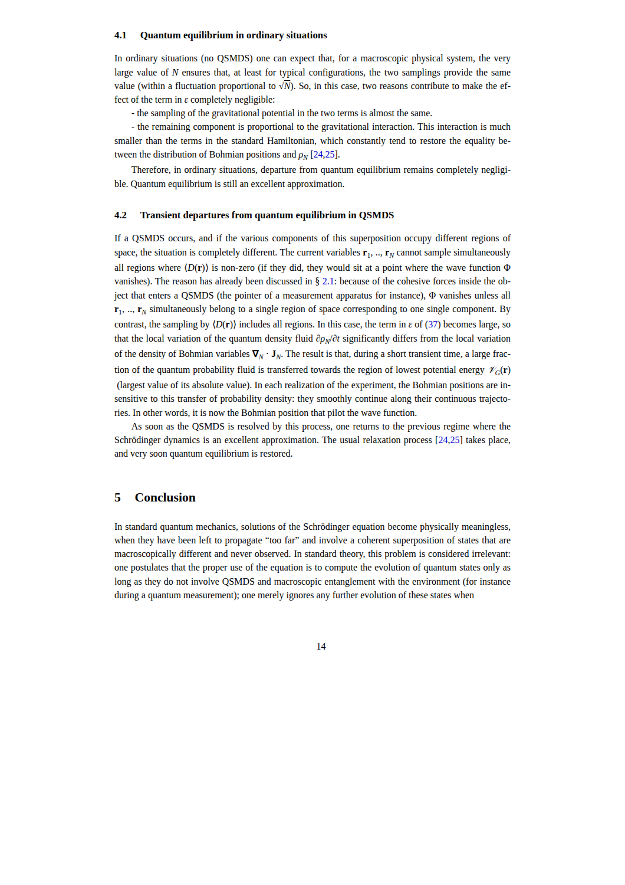4.1 Quantum equilibrium in ordinary situations
In ordinary situations (no QSMDS) one can expect that, for a macroscopic physical system, the very large value of N ensures that, at least for typical configurations, the two samplings provide the same value (within a fluctuation proportional to √N). So, in this case, two reasons contribute to make the effect of the term in ε completely negligible:
- the sampling of the gravitational potential in the two terms is almost the same.
- the remaining component is proportional to the gravitational interaction. This interaction is much smaller than the terms in the standard Hamiltonian, which constantly tend to restore the equality between the distribution of Bohmian positions and ρN [24,25].
Therefore, in ordinary situations, departure from quantum equilibrium remains completely negligible. Quantum equilibrium is still an excellent approximation.
4.2 Transient departures from quantum equilibrium in QSMDS
If a QSMDS occurs, and if the various components of this superposition occupy different regions of space, the situation is completely different. The current variables r1, .., rN cannot sample simultaneously all regions where ⟨D(r)⟩ is non-zero (if they did, they would sit at a point where the wave function Φ vanishes). The reason has already been discussed in § 2.1: because of the cohesive forces inside the object that enters a QSMDS (the pointer of a measurement apparatus for instance), Φ vanishes unless all r1, .., rN simultaneously belong to a single region of space corresponding to one single component. By contrast, the sampling by ⟨D(r)⟩ includes all regions. In this case, the term in ε of (37) becomes large, so that the local variation of the quantum density fluid ∂ρN/∂t significantly differs from the local variation of the density of Bohmian variables ∇N · JN. The result is that, during a short transient time, a large fraction of the quantum probability fluid is transferred towards the region of lowest potential energy 𝒱G(r) (largest value of its absolute value). In each realization of the experiment, the Bohmian positions are insensitive to this transfer of probability density: they smoothly continue along their continuous trajectories. In other words, it is now the Bohmian position that pilot the wave function.
As soon as the QSMDS is resolved by this process, one returns to the previous regime where the Schrödinger dynamics is an excellent approximation. The usual relaxation process [24,25] takes place, and very soon quantum equilibrium is restored.
5 Conclusion
In standard quantum mechanics, solutions of the Schrödinger equation become physically meaningless, when they have been left to propagate “too far” and involve a coherent superposition of states that are macroscopically different and never observed. In standard theory, this problem is considered irrelevant: one postulates that the proper use of the equation is to compute the evolution of quantum states only as long as they do not involve QSMDS and macroscopic entanglement with the environment (for instance during a quantum measurement); one merely ignores any further evolution of these states when
14